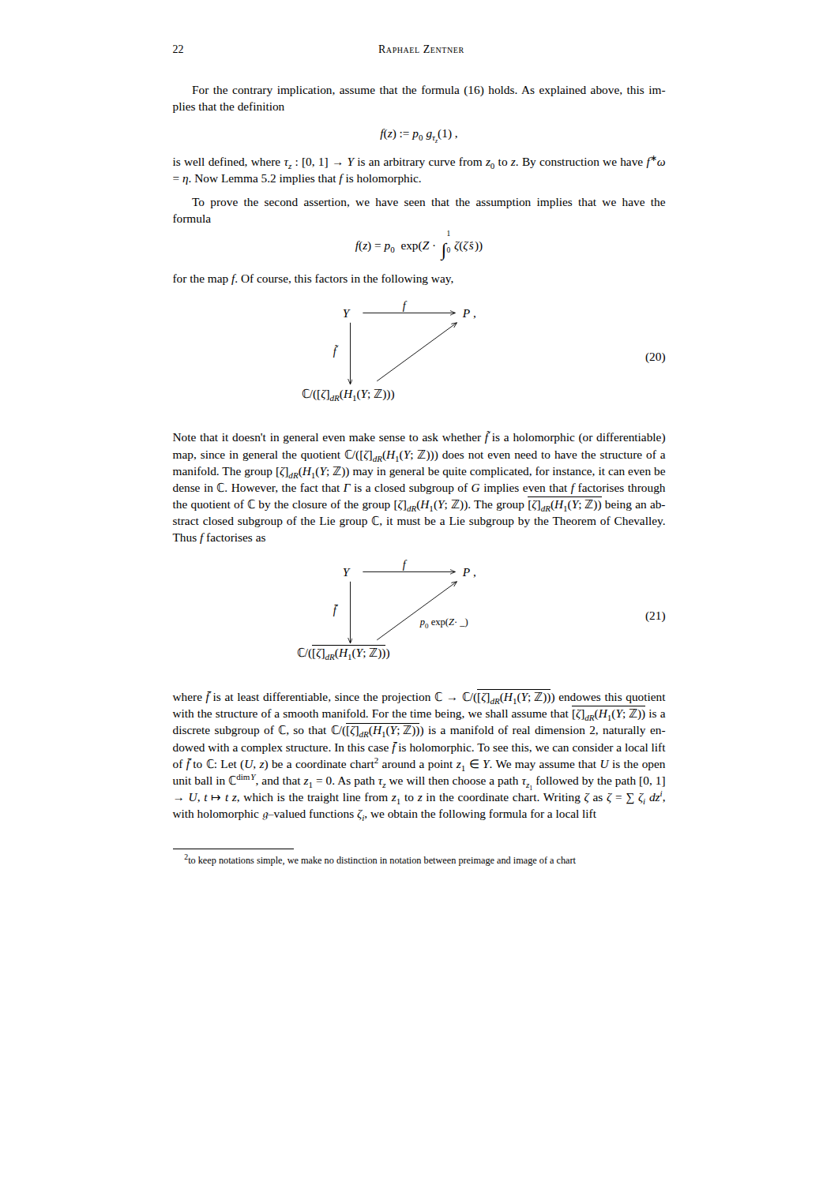22 Raphael Zentner
For the contrary implication, assume that the formula (16) holds. As explained above, this implies that the definition
f(z) := p0 gτz(1) ,
is well defined, where τz : [0, 1] → Y is an arbitrary curve from z0 to z. By construction we have f∗ω = η. Now Lemma 5.2 implies that f is holomorphic.
To prove the second assertion, we have seen that the assumption implies that we have the formula
f(z) = p0 exp(Z · ∫10 ζ(ζ̇ ṡ ) )
for the map f. Of course, this factors in the following way,
(20)
Y
P ,
ℂ/([ζ]dR(H1(Y; ℤ)))
f
f̃
Note that it doesn't in general even make sense to ask whether f̃ is a holomorphic (or differentiable) map, since in general the quotient ℂ/([ζ]dR(H1(Y; ℤ))) does not even need to have the structure of a manifold. The group [ζ]dR(H1(Y; ℤ)) may in general be quite complicated, for instance, it can even be dense in ℂ. However, the fact that Γ is a closed subgroup of G implies even that f factorises through the quotient of ℂ by the closure of the group [ζ]dR(H1(Y; ℤ)). The group [ζ]dR(H1(Y; ℤ)) being an abstract closed subgroup of the Lie group ℂ, it must be a Lie subgroup by the Theorem of Chevalley. Thus f factorises as
(21)
Y
P ,
ℂ/([ζ]dR(H1(Y; ℤ)))
f
f̄
p0 exp(Z· _)
where f̄ is at least differentiable, since the projection ℂ → ℂ/([ζ]dR(H1(Y; ℤ))) endowes this quotient with the structure of a smooth manifold. For the time being, we shall assume that [ζ]dR(H1(Y; ℤ)) is a discrete subgroup of ℂ, so that ℂ/([ζ]dR(H1(Y; ℤ))) is a manifold of real dimension 2, naturally endowed with a complex structure. In this case f̄ is holomorphic. To see this, we can consider a local lift of f̄ to ℂ: Let (U, z) be a coordinate chart2 around a point z1 ∈ Y. We may assume that U is the open unit ball in ℂdim Y, and that z1 = 0. As path τz we will then choose a path τz1 followed by the path [0, 1] → U, t ↦ t z, which is the traight line from z1 to z in the coordinate chart. Writing ζ as ζ = ∑ ζi dzi, with holomorphic 𝔤–valued functions ζi, we obtain the following formula for a local lift
2to keep notations simple, we make no distinction in notation between preimage and image of a chart